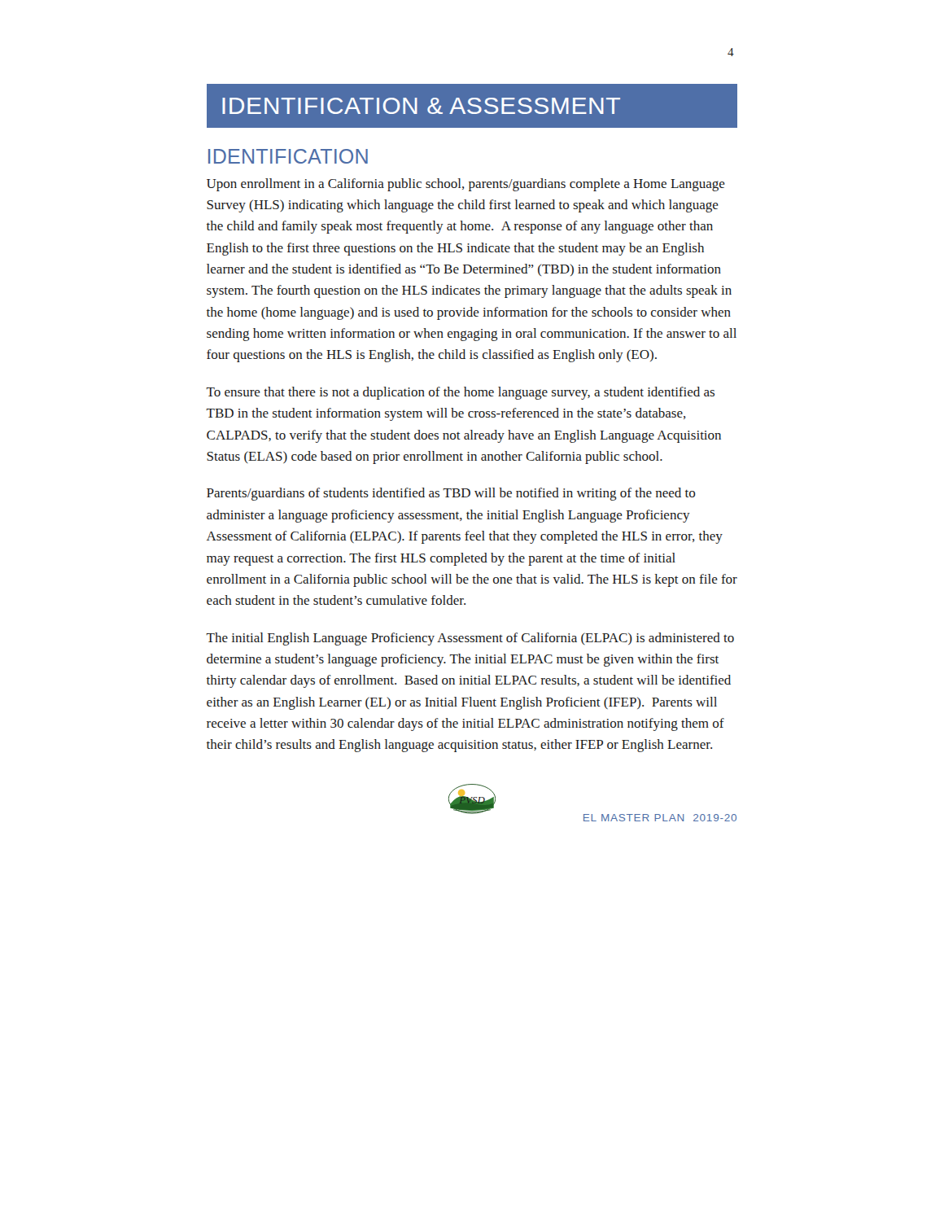4
IDENTIFICATION & ASSESSMENT
IDENTIFICATION
Upon enrollment in a California public school, parents/guardians complete a Home Language Survey (HLS) indicating which language the child first learned to speak and which language the child and family speak most frequently at home. A response of any language other than English to the first three questions on the HLS indicate that the student may be an English learner and the student is identified as “To Be Determined” (TBD) in the student information system. The fourth question on the HLS indicates the primary language that the adults speak in the home (home language) and is used to provide information for the schools to consider when sending home written information or when engaging in oral communication. If the answer to all four questions on the HLS is English, the child is classified as English only (EO).
To ensure that there is not a duplication of the home language survey, a student identified as TBD in the student information system will be cross-referenced in the state’s database, CALPADS, to verify that the student does not already have an English Language Acquisition Status (ELAS) code based on prior enrollment in another California public school.
Parents/guardians of students identified as TBD will be notified in writing of the need to administer a language proficiency assessment, the initial English Language Proficiency Assessment of California (ELPAC). If parents feel that they completed the HLS in error, they may request a correction. The first HLS completed by the parent at the time of initial enrollment in a California public school will be the one that is valid. The HLS is kept on file for each student in the student’s cumulative folder.
The initial English Language Proficiency Assessment of California (ELPAC) is administered to determine a student’s language proficiency. The initial ELPAC must be given within the first thirty calendar days of enrollment. Based on initial ELPAC results, a student will be identified either as an English Learner (EL) or as Initial Fluent English Proficient (IFEP). Parents will receive a letter within 30 calendar days of the initial ELPAC administration notifying them of their child’s results and English language acquisition status, either IFEP or English Learner.
PVSD
EL MASTER PLAN 2019-20